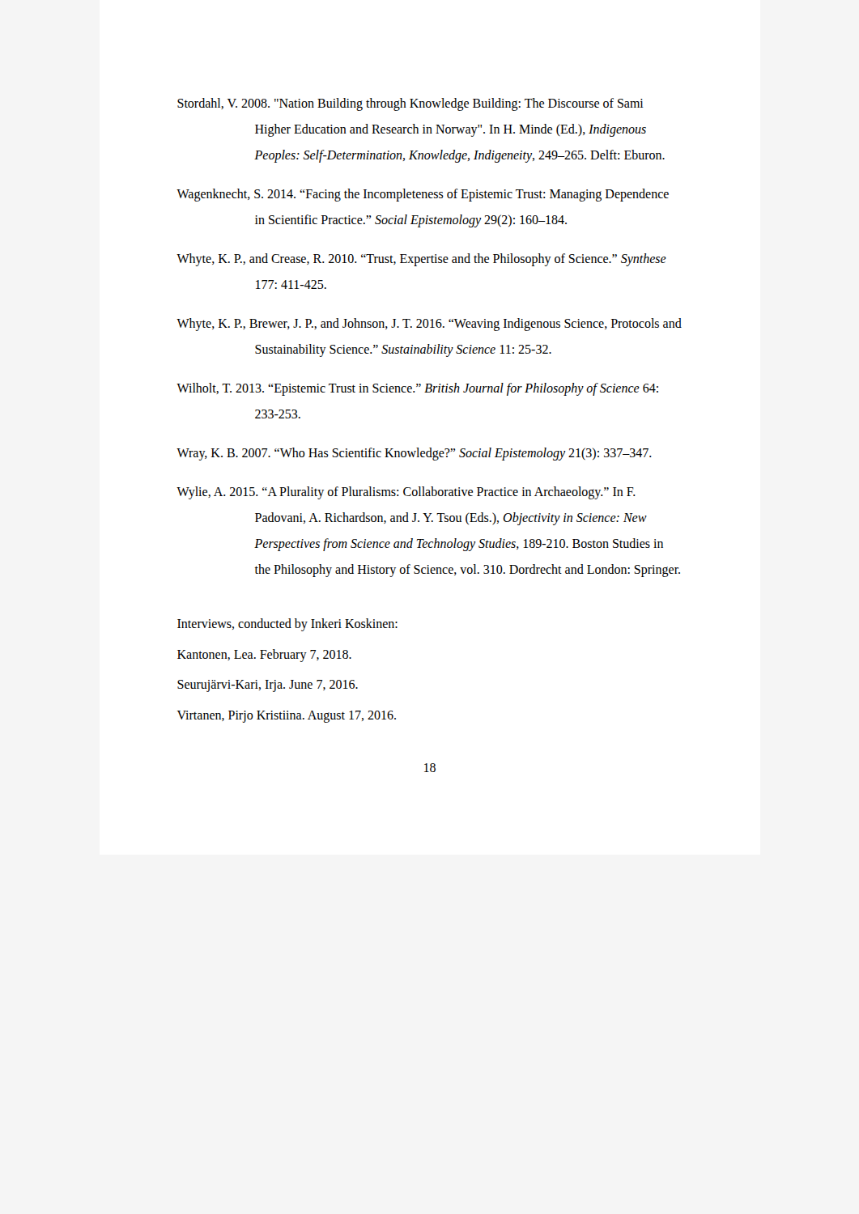Stordahl, V. 2008. "Nation Building through Knowledge Building: The Discourse of Sami Higher Education and Research in Norway". In H. Minde (Ed.), Indigenous Peoples: Self-Determination, Knowledge, Indigeneity, 249–265. Delft: Eburon.
Wagenknecht, S. 2014. “Facing the Incompleteness of Epistemic Trust: Managing Dependence in Scientific Practice.” Social Epistemology 29(2): 160–184.
Whyte, K. P., and Crease, R. 2010. “Trust, Expertise and the Philosophy of Science.” Synthese 177: 411-425.
Whyte, K. P., Brewer, J. P., and Johnson, J. T. 2016. “Weaving Indigenous Science, Protocols and Sustainability Science.” Sustainability Science 11: 25-32.
Wilholt, T. 2013. “Epistemic Trust in Science.” British Journal for Philosophy of Science 64: 233-253.
Wray, K. B. 2007. “Who Has Scientific Knowledge?” Social Epistemology 21(3): 337–347.
Wylie, A. 2015. “A Plurality of Pluralisms: Collaborative Practice in Archaeology.” In F. Padovani, A. Richardson, and J. Y. Tsou (Eds.), Objectivity in Science: New Perspectives from Science and Technology Studies, 189-210. Boston Studies in the Philosophy and History of Science, vol. 310. Dordrecht and London: Springer.
Interviews, conducted by Inkeri Koskinen:
Kantonen, Lea. February 7, 2018.
Seurujärvi-Kari, Irja. June 7, 2016.
Virtanen, Pirjo Kristiina. August 17, 2016.
18